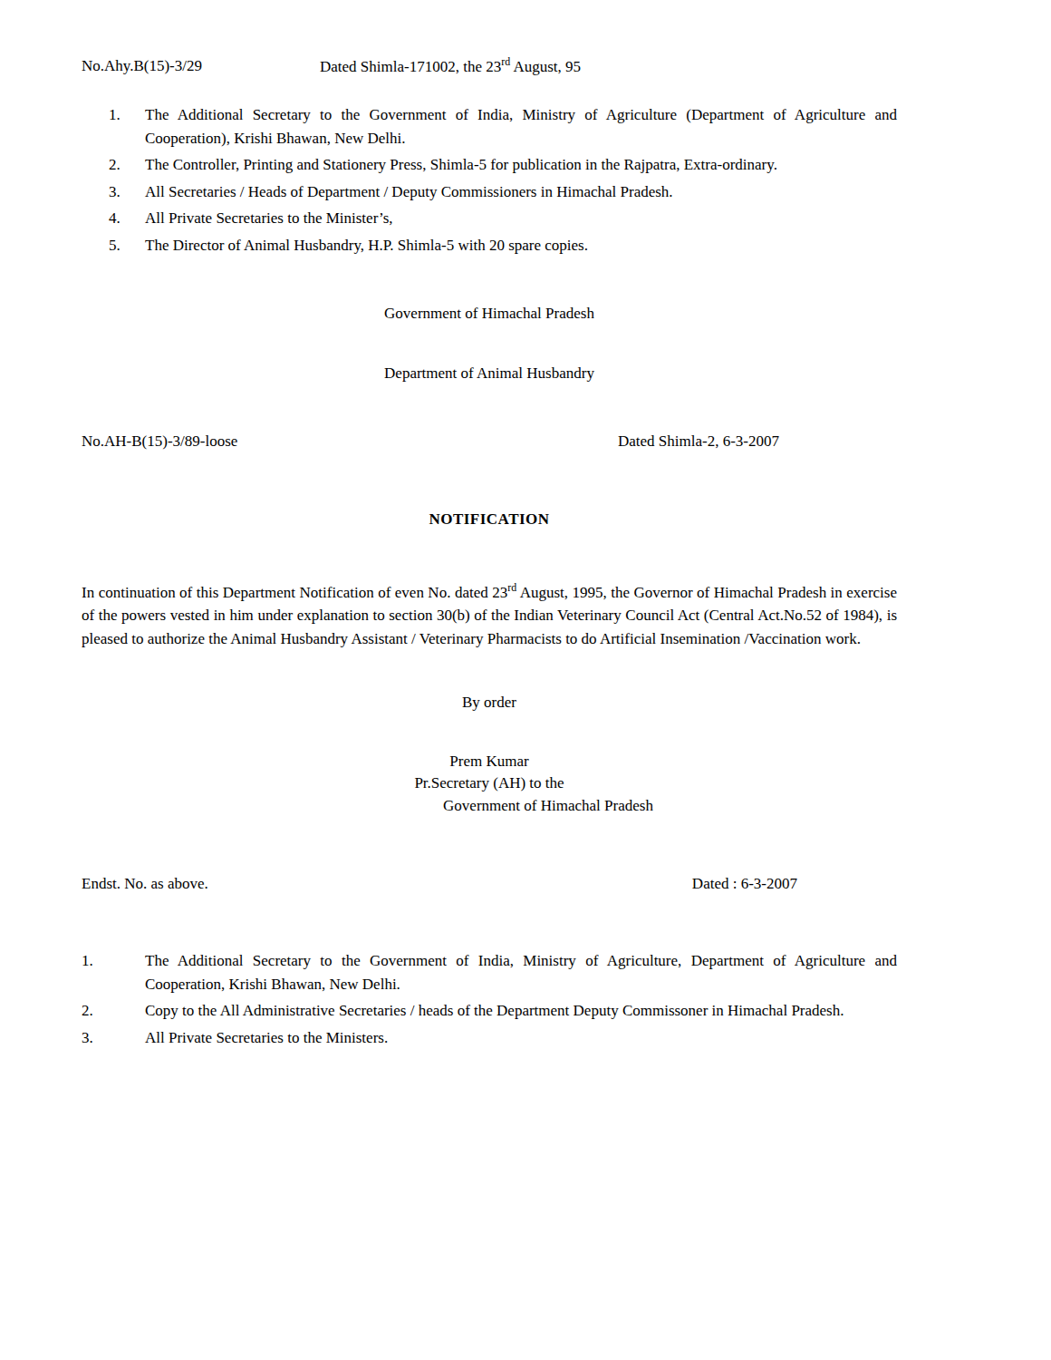No.Ahy.B(15)-3/29 Dated Shimla-171002, the 23rd August, 95
The Additional Secretary to the Government of India, Ministry of Agriculture (Department of Agriculture and Cooperation), Krishi Bhawan, New Delhi.
The Controller, Printing and Stationery Press, Shimla-5 for publication in the Rajpatra, Extra-ordinary.
All Secretaries / Heads of Department / Deputy Commissioners in Himachal Pradesh.
All Private Secretaries to the Minister’s,
The Director of Animal Husbandry, H.P. Shimla-5 with 20 spare copies.
Government of Himachal Pradesh
Department of Animal Husbandry
No.AH-B(15)-3/89-loose Dated Shimla-2, 6-3-2007
NOTIFICATION
In continuation of this Department Notification of even No. dated 23rd August, 1995, the Governor of Himachal Pradesh in exercise of the powers vested in him under explanation to section 30(b) of the Indian Veterinary Council Act (Central Act.No.52 of 1984), is pleased to authorize the Animal Husbandry Assistant / Veterinary Pharmacists to do Artificial Insemination /Vaccination work.
By order
Prem Kumar Pr.Secretary (AH) to the Government of Himachal Pradesh
Endst. No. as above. Dated : 6-3-2007
The Additional Secretary to the Government of India, Ministry of Agriculture, Department of Agriculture and Cooperation, Krishi Bhawan, New Delhi.
Copy to the All Administrative Secretaries / heads of the Department Deputy Commissoner in Himachal Pradesh.
All Private Secretaries to the Ministers.